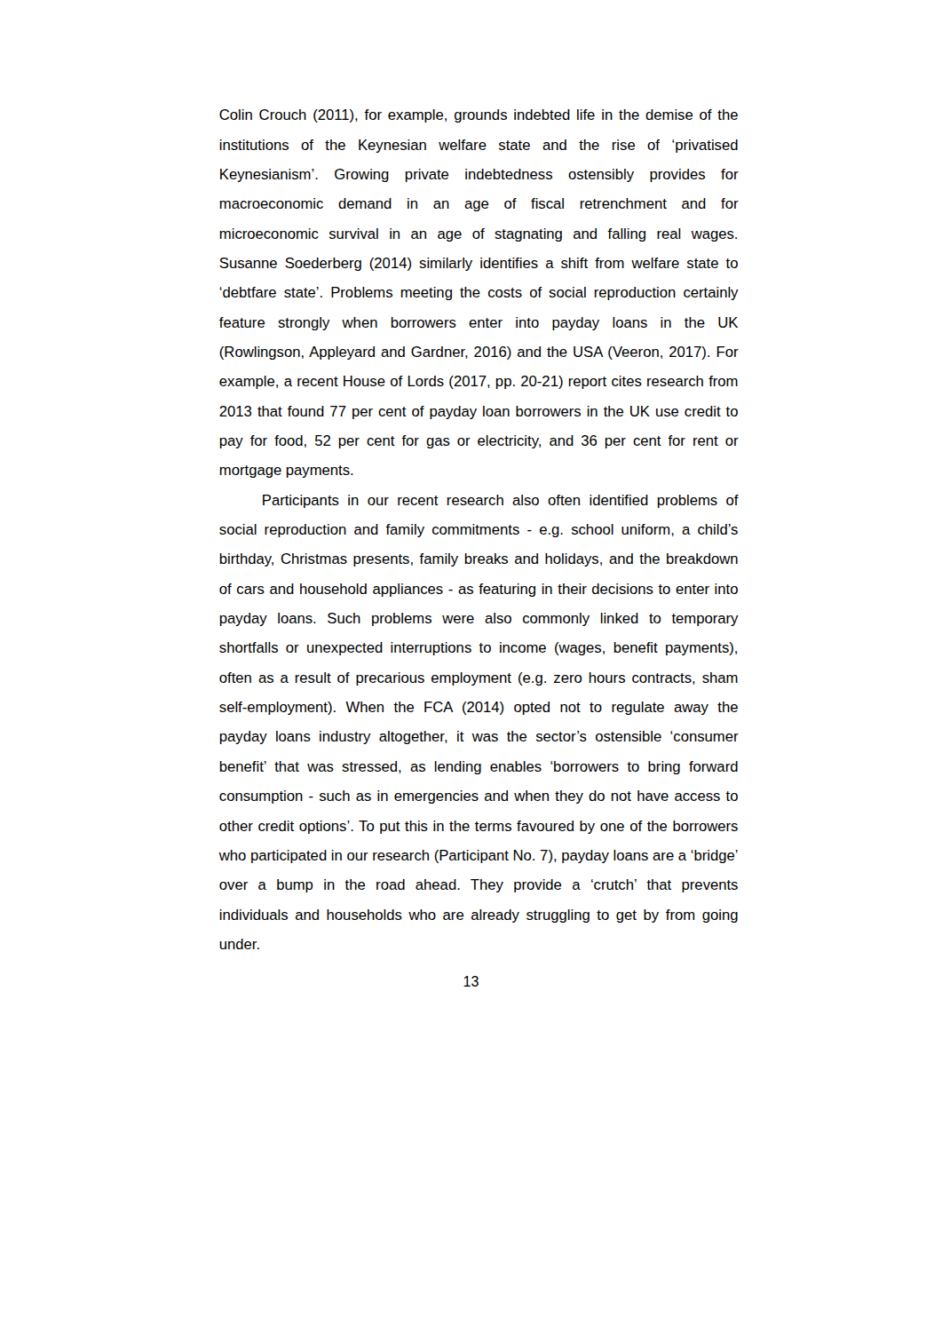Colin Crouch (2011), for example, grounds indebted life in the demise of the institutions of the Keynesian welfare state and the rise of ‘privatised Keynesianism’. Growing private indebtedness ostensibly provides for macroeconomic demand in an age of fiscal retrenchment and for microeconomic survival in an age of stagnating and falling real wages. Susanne Soederberg (2014) similarly identifies a shift from welfare state to ‘debtfare state’. Problems meeting the costs of social reproduction certainly feature strongly when borrowers enter into payday loans in the UK (Rowlingson, Appleyard and Gardner, 2016) and the USA (Veeron, 2017). For example, a recent House of Lords (2017, pp. 20-21) report cites research from 2013 that found 77 per cent of payday loan borrowers in the UK use credit to pay for food, 52 per cent for gas or electricity, and 36 per cent for rent or mortgage payments.
Participants in our recent research also often identified problems of social reproduction and family commitments - e.g. school uniform, a child’s birthday, Christmas presents, family breaks and holidays, and the breakdown of cars and household appliances - as featuring in their decisions to enter into payday loans. Such problems were also commonly linked to temporary shortfalls or unexpected interruptions to income (wages, benefit payments), often as a result of precarious employment (e.g. zero hours contracts, sham self-employment). When the FCA (2014) opted not to regulate away the payday loans industry altogether, it was the sector’s ostensible ‘consumer benefit’ that was stressed, as lending enables ‘borrowers to bring forward consumption - such as in emergencies and when they do not have access to other credit options’. To put this in the terms favoured by one of the borrowers who participated in our research (Participant No. 7), payday loans are a ‘bridge’ over a bump in the road ahead. They provide a ‘crutch’ that prevents individuals and households who are already struggling to get by from going under.
13